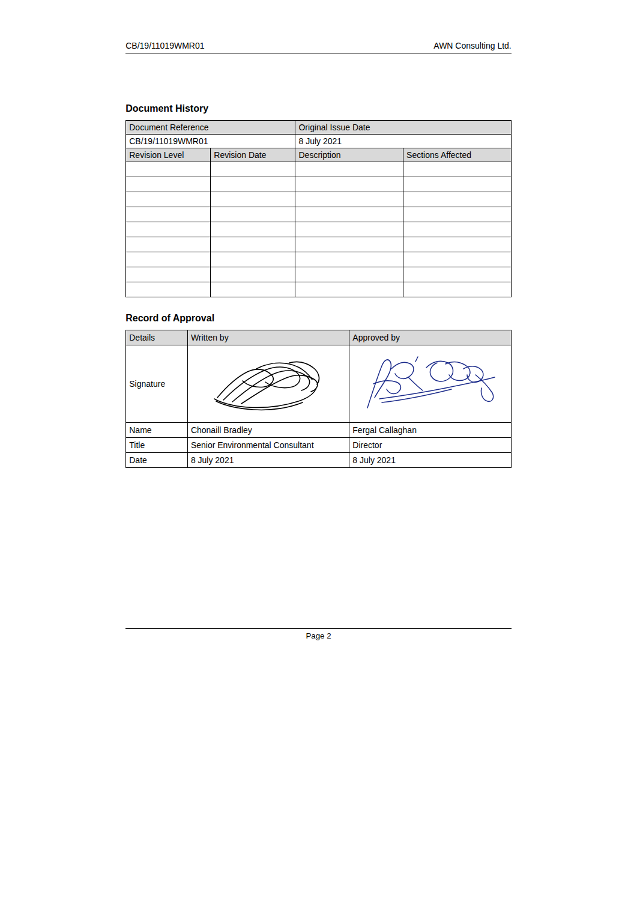CB/19/11019WMR01
AWN Consulting Ltd.
Document History
| Document Reference | Original Issue Date |
| CB/19/11019WMR01 | 8 July 2021 |
| Revision Level | Revision Date | Description | Sections Affected |
Record of Approval
| Details | Written by | Approved by |
| Signature | | |
| Name | Chonaill Bradley | Fergal Callaghan |
| Title | Senior Environmental Consultant | Director |
| Date | 8 July 2021 | 8 July 2021 |
Page 2